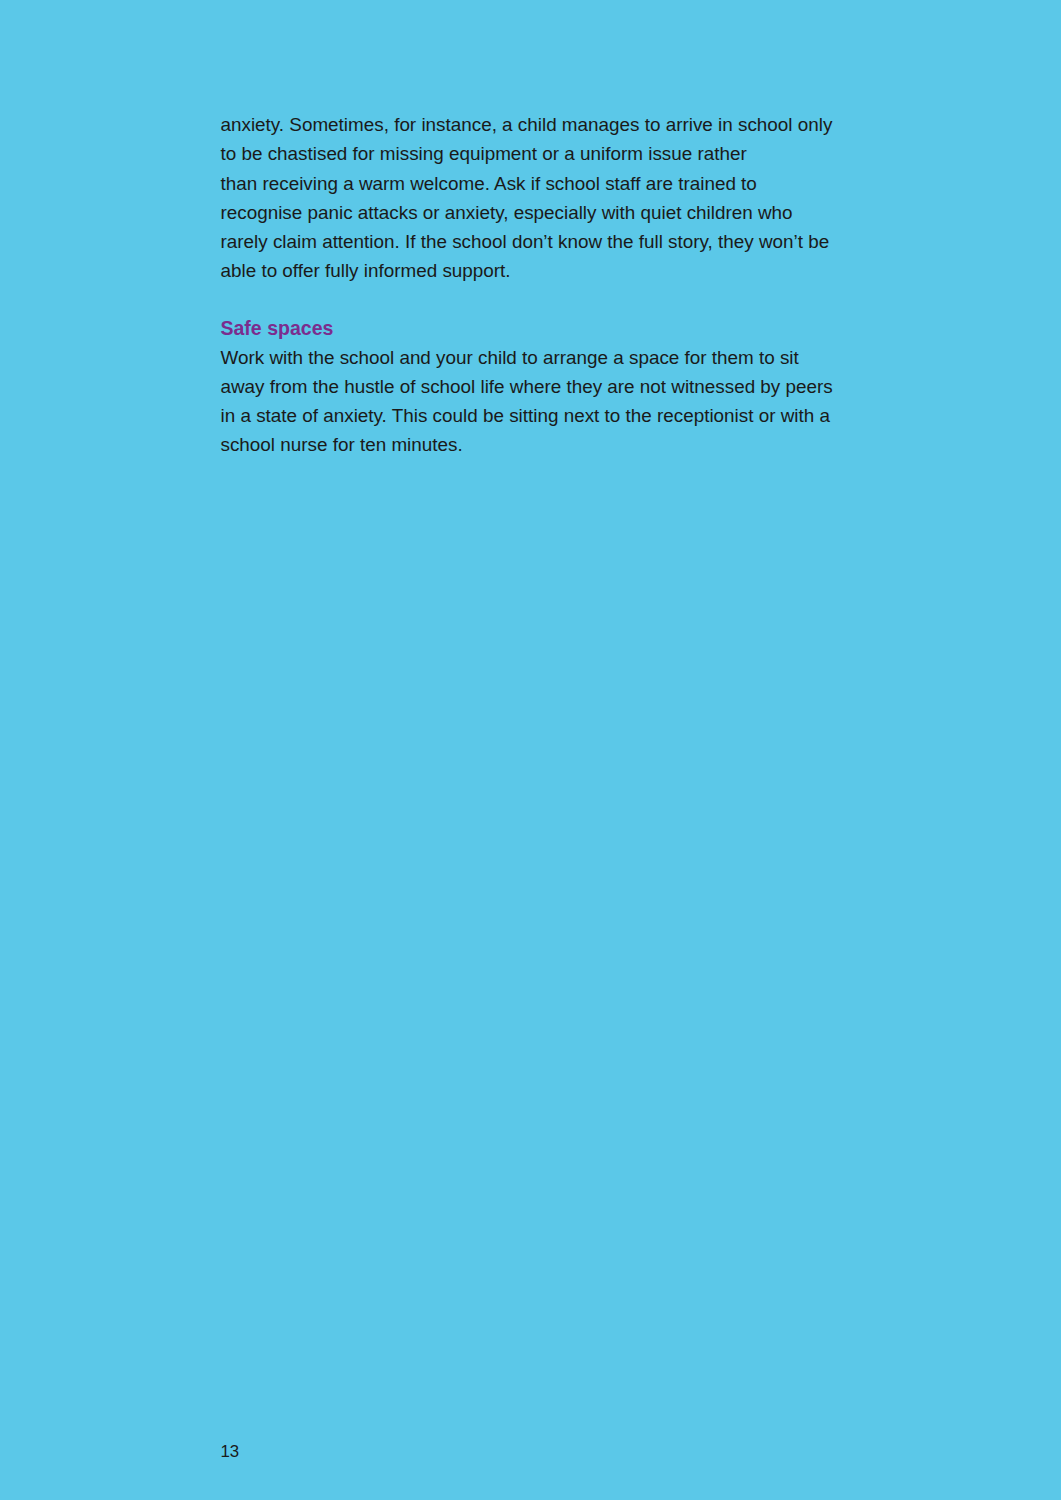anxiety. Sometimes, for instance, a child manages to arrive in school only to be chastised for missing equipment or a uniform issue rather
than receiving a warm welcome. Ask if school staff are trained to recognise panic attacks or anxiety, especially with quiet children who rarely claim attention. If the school don’t know the full story, they won’t be able to offer fully informed support.
Safe spaces
Work with the school and your child to arrange a space for them to sit away from the hustle of school life where they are not witnessed by peers in a state of anxiety. This could be sitting next to the receptionist or with a school nurse for ten minutes.
13